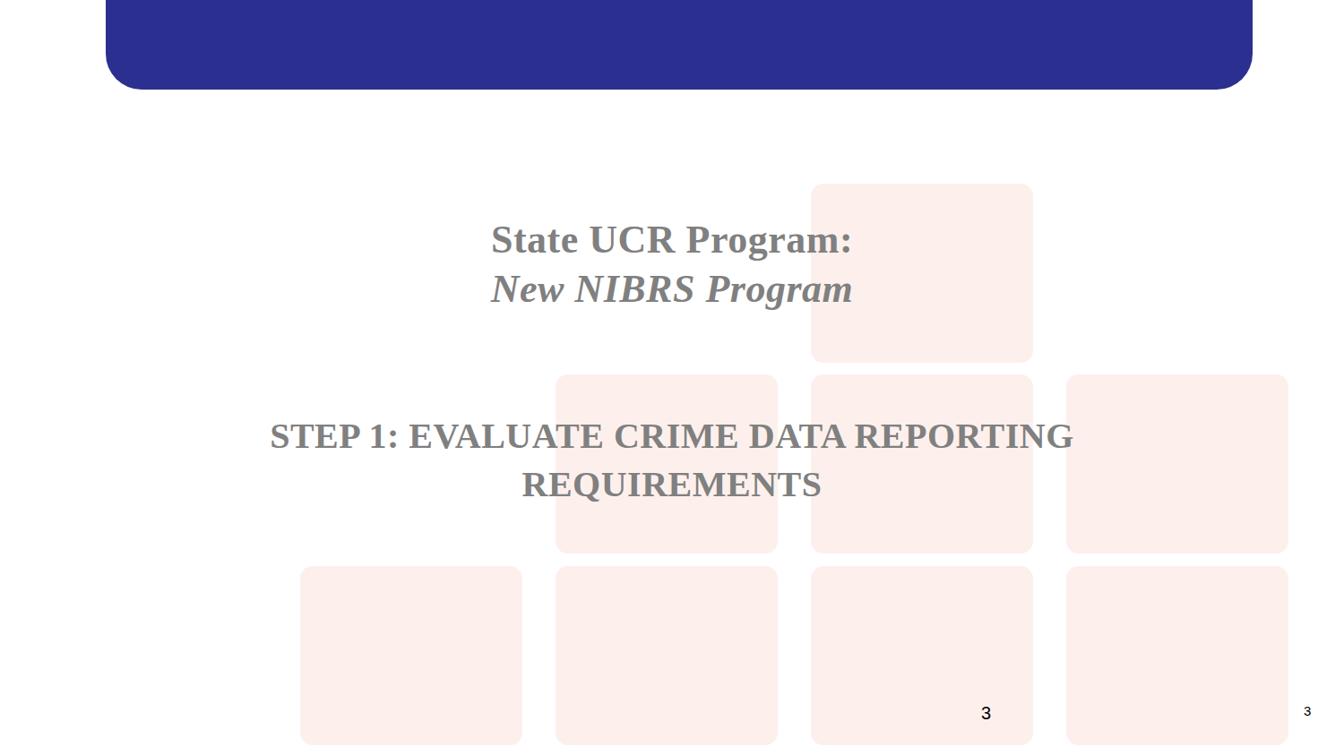State UCR Program:
New NIBRS Program
STEP 1: EVALUATE CRIME DATA REPORTING REQUIREMENTS
3
3